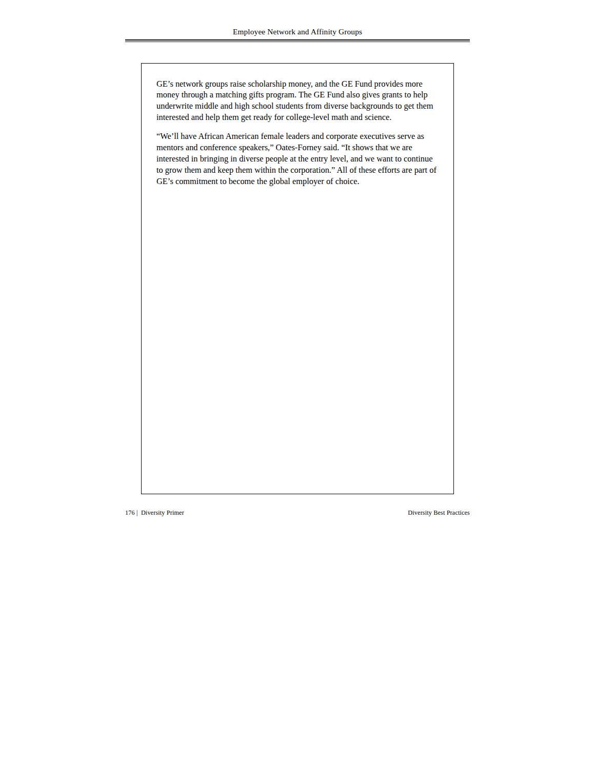Employee Network and Affinity Groups
GE’s network groups raise scholarship money, and the GE Fund provides more money through a matching gifts program. The GE Fund also gives grants to help underwrite middle and high school students from diverse backgrounds to get them interested and help them get ready for college-level math and science.
“We’ll have African American female leaders and corporate executives serve as mentors and conference speakers,” Oates-Forney said. “It shows that we are interested in bringing in diverse people at the entry level, and we want to continue to grow them and keep them within the corporation.” All of these efforts are part of GE’s commitment to become the global employer of choice.
176 | Diversity Primer
Diversity Best Practices